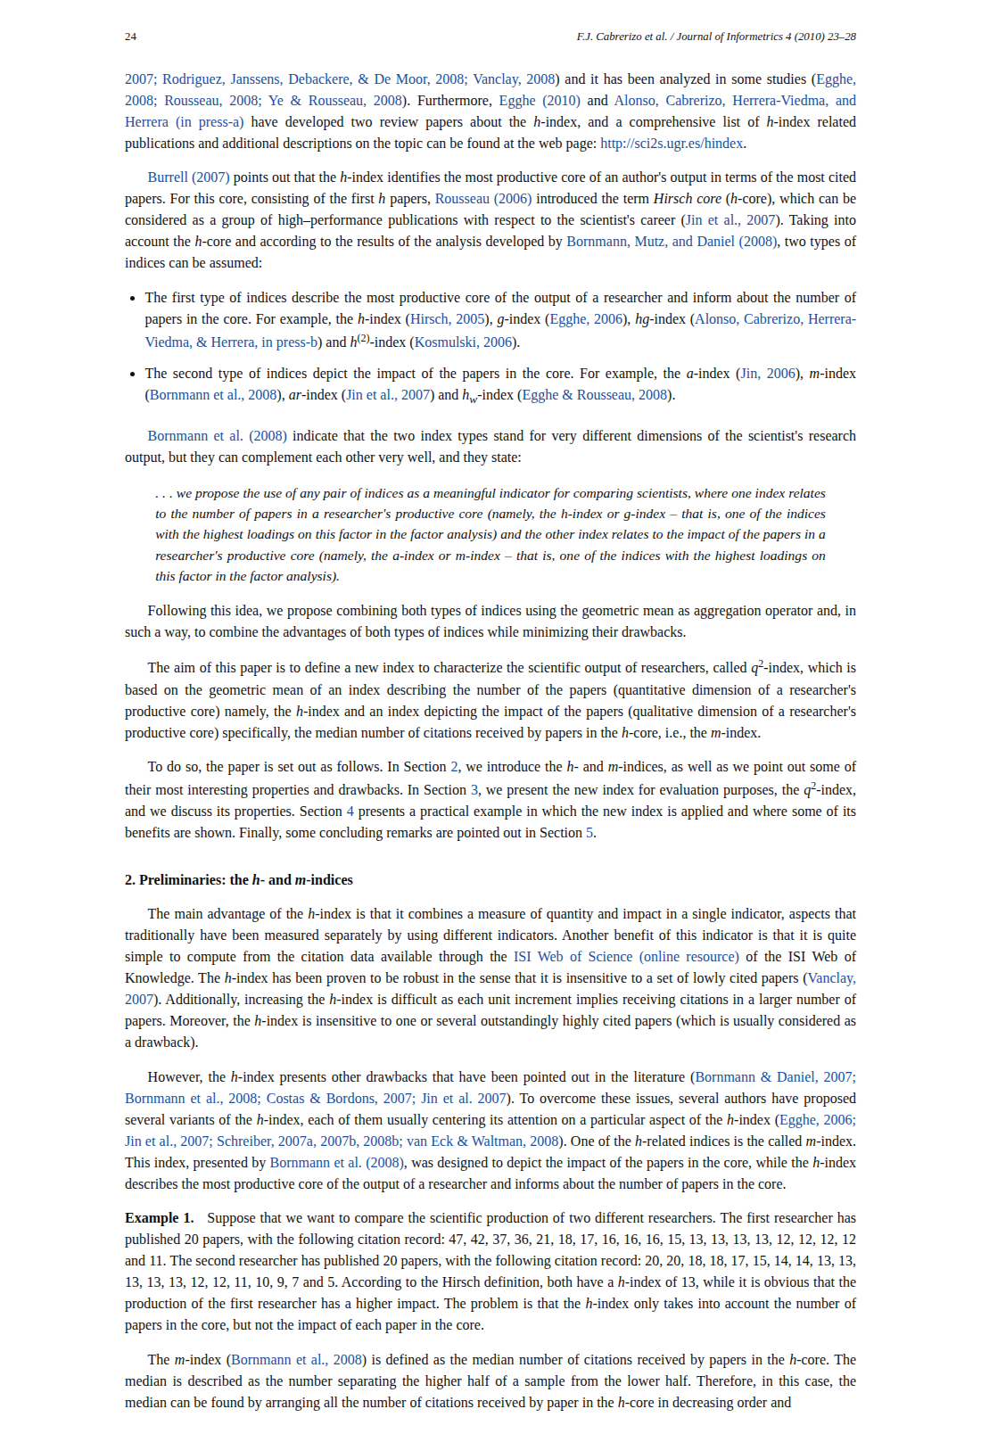24 F.J. Cabrerizo et al. / Journal of Informetrics 4 (2010) 23–28
2007; Rodriguez, Janssens, Debackere, & De Moor, 2008; Vanclay, 2008) and it has been analyzed in some studies (Egghe, 2008; Rousseau, 2008; Ye & Rousseau, 2008). Furthermore, Egghe (2010) and Alonso, Cabrerizo, Herrera-Viedma, and Herrera (in press-a) have developed two review papers about the h-index, and a comprehensive list of h-index related publications and additional descriptions on the topic can be found at the web page: http://sci2s.ugr.es/hindex.
Burrell (2007) points out that the h-index identifies the most productive core of an author's output in terms of the most cited papers. For this core, consisting of the first h papers, Rousseau (2006) introduced the term Hirsch core (h-core), which can be considered as a group of high–performance publications with respect to the scientist's career (Jin et al., 2007). Taking into account the h-core and according to the results of the analysis developed by Bornmann, Mutz, and Daniel (2008), two types of indices can be assumed:
The first type of indices describe the most productive core of the output of a researcher and inform about the number of papers in the core. For example, the h-index (Hirsch, 2005), g-index (Egghe, 2006), hg-index (Alonso, Cabrerizo, Herrera-Viedma, & Herrera, in press-b) and h(2)-index (Kosmulski, 2006).
The second type of indices depict the impact of the papers in the core. For example, the a-index (Jin, 2006), m-index (Bornmann et al., 2008), ar-index (Jin et al., 2007) and hw-index (Egghe & Rousseau, 2008).
Bornmann et al. (2008) indicate that the two index types stand for very different dimensions of the scientist's research output, but they can complement each other very well, and they state:
. . . we propose the use of any pair of indices as a meaningful indicator for comparing scientists, where one index relates to the number of papers in a researcher's productive core (namely, the h-index or g-index – that is, one of the indices with the highest loadings on this factor in the factor analysis) and the other index relates to the impact of the papers in a researcher's productive core (namely, the a-index or m-index – that is, one of the indices with the highest loadings on this factor in the factor analysis).
Following this idea, we propose combining both types of indices using the geometric mean as aggregation operator and, in such a way, to combine the advantages of both types of indices while minimizing their drawbacks.
The aim of this paper is to define a new index to characterize the scientific output of researchers, called q2-index, which is based on the geometric mean of an index describing the number of the papers (quantitative dimension of a researcher's productive core) namely, the h-index and an index depicting the impact of the papers (qualitative dimension of a researcher's productive core) specifically, the median number of citations received by papers in the h-core, i.e., the m-index.
To do so, the paper is set out as follows. In Section 2, we introduce the h- and m-indices, as well as we point out some of their most interesting properties and drawbacks. In Section 3, we present the new index for evaluation purposes, the q2-index, and we discuss its properties. Section 4 presents a practical example in which the new index is applied and where some of its benefits are shown. Finally, some concluding remarks are pointed out in Section 5.
2. Preliminaries: the h- and m-indices
The main advantage of the h-index is that it combines a measure of quantity and impact in a single indicator, aspects that traditionally have been measured separately by using different indicators. Another benefit of this indicator is that it is quite simple to compute from the citation data available through the ISI Web of Science (online resource) of the ISI Web of Knowledge. The h-index has been proven to be robust in the sense that it is insensitive to a set of lowly cited papers (Vanclay, 2007). Additionally, increasing the h-index is difficult as each unit increment implies receiving citations in a larger number of papers. Moreover, the h-index is insensitive to one or several outstandingly highly cited papers (which is usually considered as a drawback).
However, the h-index presents other drawbacks that have been pointed out in the literature (Bornmann & Daniel, 2007; Bornmann et al., 2008; Costas & Bordons, 2007; Jin et al. 2007). To overcome these issues, several authors have proposed several variants of the h-index, each of them usually centering its attention on a particular aspect of the h-index (Egghe, 2006; Jin et al., 2007; Schreiber, 2007a, 2007b, 2008b; van Eck & Waltman, 2008). One of the h-related indices is the called m-index. This index, presented by Bornmann et al. (2008), was designed to depict the impact of the papers in the core, while the h-index describes the most productive core of the output of a researcher and informs about the number of papers in the core.
Example 1. Suppose that we want to compare the scientific production of two different researchers. The first researcher has published 20 papers, with the following citation record: 47, 42, 37, 36, 21, 18, 17, 16, 16, 16, 15, 13, 13, 13, 13, 12, 12, 12, 12 and 11. The second researcher has published 20 papers, with the following citation record: 20, 20, 18, 18, 17, 15, 14, 14, 13, 13, 13, 13, 13, 12, 12, 11, 10, 9, 7 and 5. According to the Hirsch definition, both have a h-index of 13, while it is obvious that the production of the first researcher has a higher impact. The problem is that the h-index only takes into account the number of papers in the core, but not the impact of each paper in the core.
The m-index (Bornmann et al., 2008) is defined as the median number of citations received by papers in the h-core. The median is described as the number separating the higher half of a sample from the lower half. Therefore, in this case, the median can be found by arranging all the number of citations received by paper in the h-core in decreasing order and